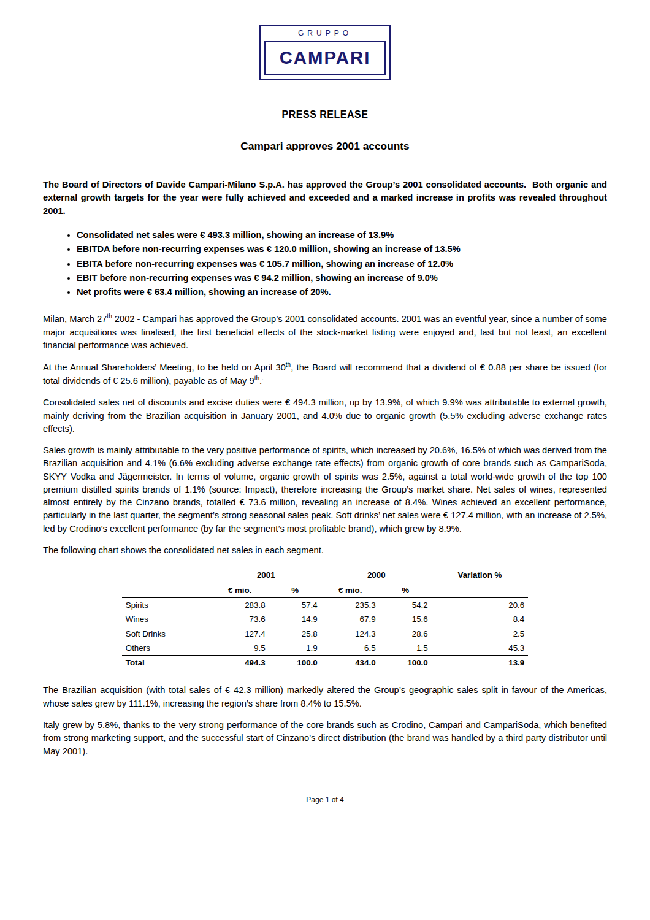GRUPPO
CAMPARI
PRESS RELEASE
Campari approves 2001 accounts
The Board of Directors of Davide Campari-Milano S.p.A. has approved the Group’s 2001 consolidated accounts. Both organic and external growth targets for the year were fully achieved and exceeded and a marked increase in profits was revealed throughout 2001.
Consolidated net sales were € 493.3 million, showing an increase of 13.9%
EBITDA before non-recurring expenses was € 120.0 million, showing an increase of 13.5%
EBITA before non-recurring expenses was € 105.7 million, showing an increase of 12.0%
EBIT before non-recurring expenses was € 94.2 million, showing an increase of 9.0%
Net profits were € 63.4 million, showing an increase of 20%.
Milan, March 27th 2002 - Campari has approved the Group’s 2001 consolidated accounts. 2001 was an eventful year, since a number of some major acquisitions was finalised, the first beneficial effects of the stock-market listing were enjoyed and, last but not least, an excellent financial performance was achieved.
At the Annual Shareholders’ Meeting, to be held on April 30th, the Board will recommend that a dividend of € 0.88 per share be issued (for total dividends of € 25.6 million), payable as of May 9th..
Consolidated sales net of discounts and excise duties were € 494.3 million, up by 13.9%, of which 9.9% was attributable to external growth, mainly deriving from the Brazilian acquisition in January 2001, and 4.0% due to organic growth (5.5% excluding adverse exchange rates effects).
Sales growth is mainly attributable to the very positive performance of spirits, which increased by 20.6%, 16.5% of which was derived from the Brazilian acquisition and 4.1% (6.6% excluding adverse exchange rate effects) from organic growth of core brands such as CampariSoda, SKYY Vodka and Jägermeister. In terms of volume, organic growth of spirits was 2.5%, against a total world-wide growth of the top 100 premium distilled spirits brands of 1.1% (source: Impact), therefore increasing the Group’s market share. Net sales of wines, represented almost entirely by the Cinzano brands, totalled € 73.6 million, revealing an increase of 8.4%. Wines achieved an excellent performance, particularly in the last quarter, the segment’s strong seasonal sales peak. Soft drinks’ net sales were € 127.4 million, with an increase of 2.5%, led by Crodino’s excellent performance (by far the segment’s most profitable brand), which grew by 8.9%.
The following chart shows the consolidated net sales in each segment.
| | 2001 | 2000 | Variation % |
| --- | --- | --- | --- |
| | € mio. | % | € mio. | % | |
| Spirits | 283.8 | 57.4 | 235.3 | 54.2 | 20.6 |
| Wines | 73.6 | 14.9 | 67.9 | 15.6 | 8.4 |
| Soft Drinks | 127.4 | 25.8 | 124.3 | 28.6 | 2.5 |
| Others | 9.5 | 1.9 | 6.5 | 1.5 | 45.3 |
| Total | 494.3 | 100.0 | 434.0 | 100.0 | 13.9 |
The Brazilian acquisition (with total sales of € 42.3 million) markedly altered the Group’s geographic sales split in favour of the Americas, whose sales grew by 111.1%, increasing the region’s share from 8.4% to 15.5%.
Italy grew by 5.8%, thanks to the very strong performance of the core brands such as Crodino, Campari and CampariSoda, which benefited from strong marketing support, and the successful start of Cinzano’s direct distribution (the brand was handled by a third party distributor until May 2001).
Page 1 of 4